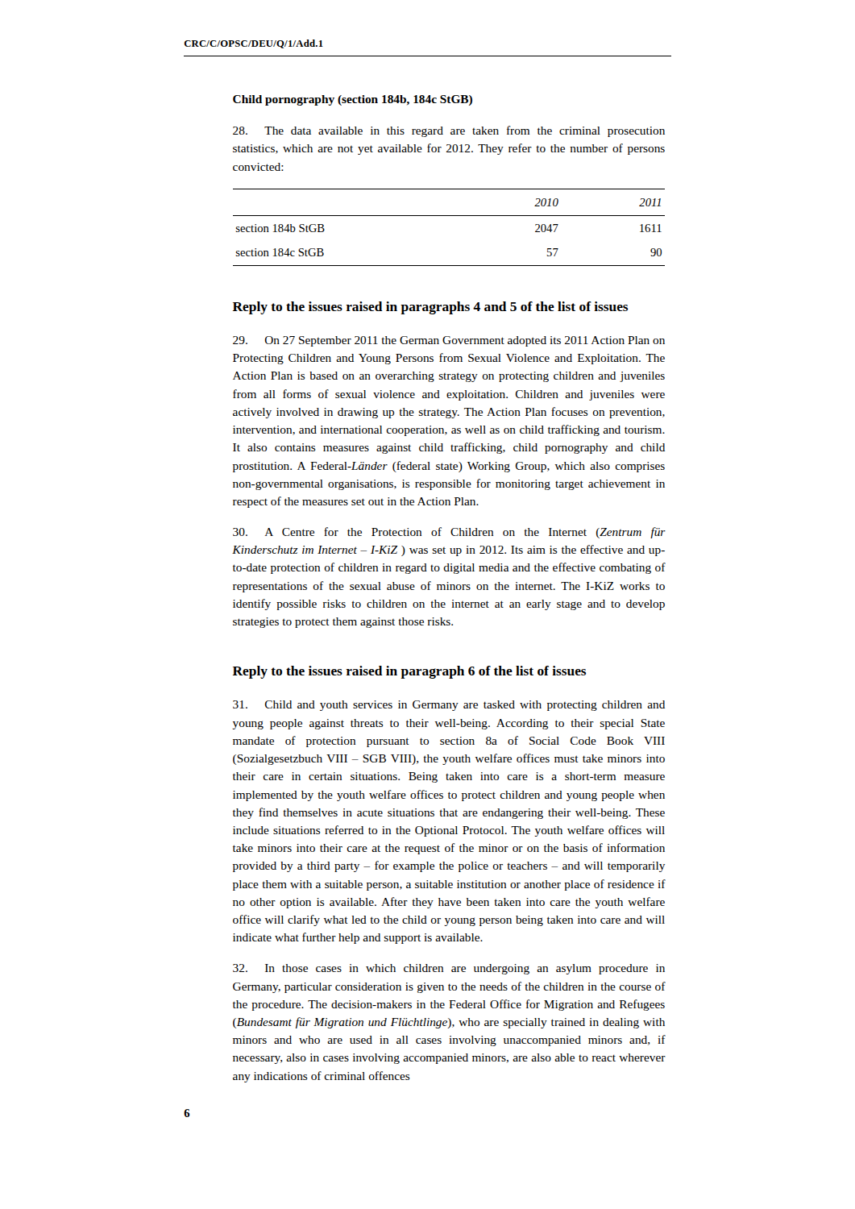CRC/C/OPSC/DEU/Q/1/Add.1
Child pornography (section 184b, 184c StGB)
28. The data available in this regard are taken from the criminal prosecution statistics, which are not yet available for 2012. They refer to the number of persons convicted:
| | 2010 | 2011 |
| --- | --- | --- |
| section 184b StGB | 2047 | 1611 |
| section 184c StGB | 57 | 90 |
Reply to the issues raised in paragraphs 4 and 5 of the list of issues
29. On 27 September 2011 the German Government adopted its 2011 Action Plan on Protecting Children and Young Persons from Sexual Violence and Exploitation. The Action Plan is based on an overarching strategy on protecting children and juveniles from all forms of sexual violence and exploitation. Children and juveniles were actively involved in drawing up the strategy. The Action Plan focuses on prevention, intervention, and international cooperation, as well as on child trafficking and tourism. It also contains measures against child trafficking, child pornography and child prostitution. A Federal-Länder (federal state) Working Group, which also comprises non-governmental organisations, is responsible for monitoring target achievement in respect of the measures set out in the Action Plan.
30. A Centre for the Protection of Children on the Internet (Zentrum für Kinderschutz im Internet – I-KiZ ) was set up in 2012. Its aim is the effective and up-to-date protection of children in regard to digital media and the effective combating of representations of the sexual abuse of minors on the internet. The I-KiZ works to identify possible risks to children on the internet at an early stage and to develop strategies to protect them against those risks.
Reply to the issues raised in paragraph 6 of the list of issues
31. Child and youth services in Germany are tasked with protecting children and young people against threats to their well-being. According to their special State mandate of protection pursuant to section 8a of Social Code Book VIII (Sozialgesetzbuch VIII – SGB VIII), the youth welfare offices must take minors into their care in certain situations. Being taken into care is a short-term measure implemented by the youth welfare offices to protect children and young people when they find themselves in acute situations that are endangering their well-being. These include situations referred to in the Optional Protocol. The youth welfare offices will take minors into their care at the request of the minor or on the basis of information provided by a third party – for example the police or teachers – and will temporarily place them with a suitable person, a suitable institution or another place of residence if no other option is available. After they have been taken into care the youth welfare office will clarify what led to the child or young person being taken into care and will indicate what further help and support is available.
32. In those cases in which children are undergoing an asylum procedure in Germany, particular consideration is given to the needs of the children in the course of the procedure. The decision-makers in the Federal Office for Migration and Refugees (Bundesamt für Migration und Flüchtlinge), who are specially trained in dealing with minors and who are used in all cases involving unaccompanied minors and, if necessary, also in cases involving accompanied minors, are also able to react wherever any indications of criminal offences
6